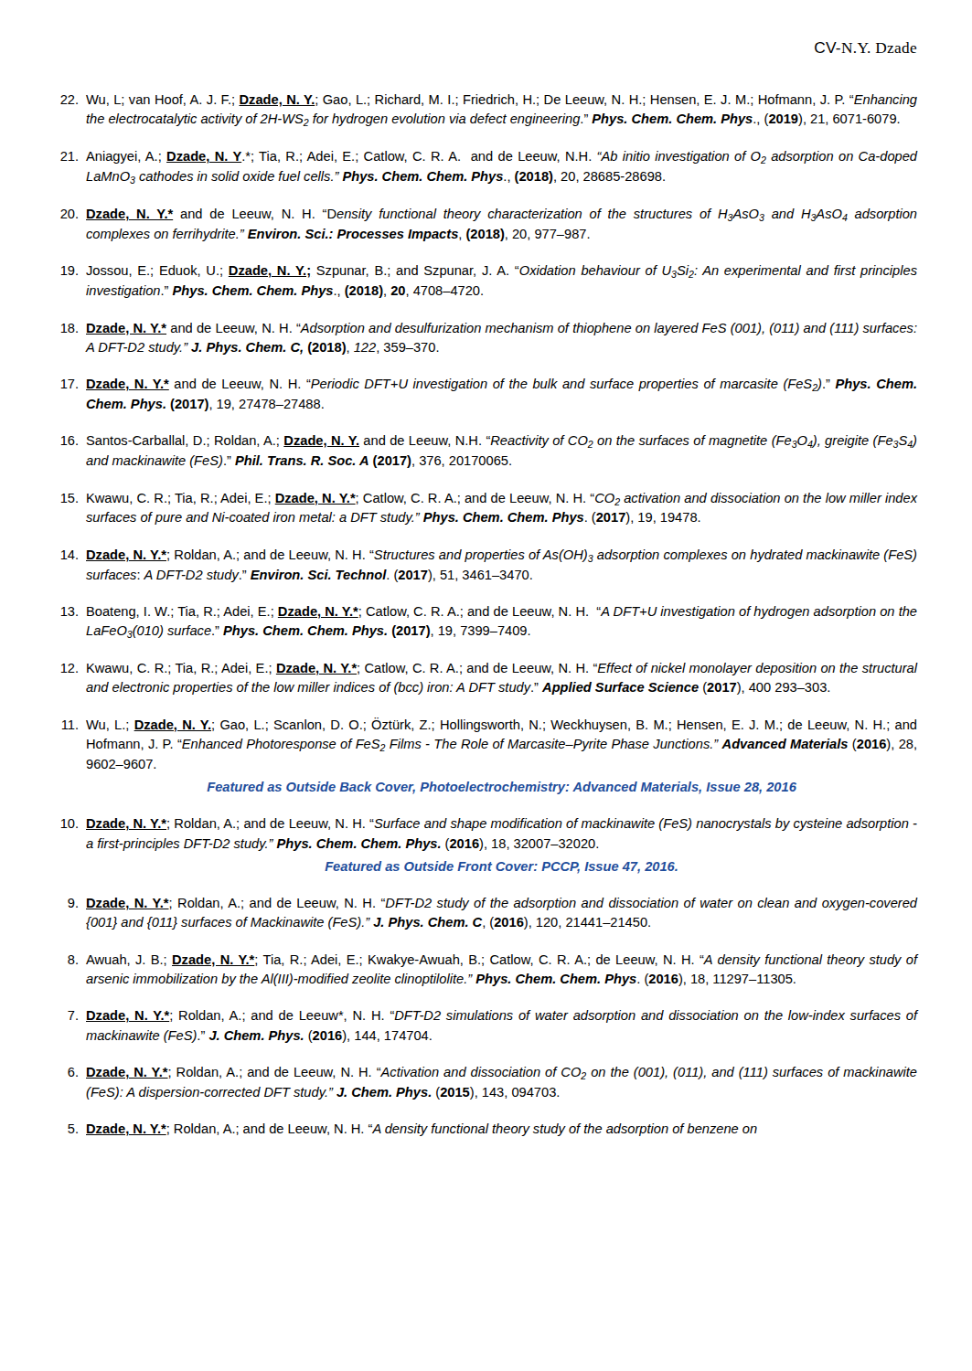CV-N.Y. Dzade
22. Wu, L; van Hoof, A. J. F.; Dzade, N. Y.; Gao, L.; Richard, M. I.; Friedrich, H.; De Leeuw, N. H.; Hensen, E. J. M.; Hofmann, J. P. “Enhancing the electrocatalytic activity of 2H-WS2 for hydrogen evolution via defect engineering.” Phys. Chem. Chem. Phys., (2019), 21, 6071-6079.
21. Aniagyei, A.; Dzade, N. Y.*; Tia, R.; Adei, E.; Catlow, C. R. A. and de Leeuw, N.H. “Ab initio investigation of O2 adsorption on Ca-doped LaMnO3 cathodes in solid oxide fuel cells.” Phys. Chem. Chem. Phys., (2018), 20, 28685-28698.
20. Dzade, N. Y.* and de Leeuw, N. H. “Density functional theory characterization of the structures of H3AsO3 and H3AsO4 adsorption complexes on ferrihydrite.” Environ. Sci.: Processes Impacts, (2018), 20, 977–987.
19. Jossou, E.; Eduok, U.; Dzade, N. Y.; Szpunar, B.; and Szpunar, J. A. “Oxidation behaviour of U3Si2: An experimental and first principles investigation.” Phys. Chem. Chem. Phys., (2018), 20, 4708–4720.
18. Dzade, N. Y.* and de Leeuw, N. H. “Adsorption and desulfurization mechanism of thiophene on layered FeS (001), (011) and (111) surfaces: A DFT-D2 study.” J. Phys. Chem. C, (2018), 122, 359–370.
17. Dzade, N. Y.* and de Leeuw, N. H. “Periodic DFT+U investigation of the bulk and surface properties of marcasite (FeS2).” Phys. Chem. Chem. Phys. (2017), 19, 27478–27488.
16. Santos-Carballal, D.; Roldan, A.; Dzade, N. Y. and de Leeuw, N.H. “Reactivity of CO2 on the surfaces of magnetite (Fe3O4), greigite (Fe3S4) and mackinawite (FeS).” Phil. Trans. R. Soc. A (2017), 376, 20170065.
15. Kwawu, C. R.; Tia, R.; Adei, E.; Dzade, N. Y.*; Catlow, C. R. A.; and de Leeuw, N. H. “CO2 activation and dissociation on the low miller index surfaces of pure and Ni-coated iron metal: a DFT study.” Phys. Chem. Chem. Phys. (2017), 19, 19478.
14. Dzade, N. Y.*; Roldan, A.; and de Leeuw, N. H. “Structures and properties of As(OH)3 adsorption complexes on hydrated mackinawite (FeS) surfaces: A DFT-D2 study.” Environ. Sci. Technol. (2017), 51, 3461–3470.
13. Boateng, I. W.; Tia, R.; Adei, E.; Dzade, N. Y.*; Catlow, C. R. A.; and de Leeuw, N. H. “A DFT+U investigation of hydrogen adsorption on the LaFeO3(010) surface.” Phys. Chem. Chem. Phys. (2017), 19, 7399–7409.
12. Kwawu, C. R.; Tia, R.; Adei, E.; Dzade, N. Y.*; Catlow, C. R. A.; and de Leeuw, N. H. “Effect of nickel monolayer deposition on the structural and electronic properties of the low miller indices of (bcc) iron: A DFT study.” Applied Surface Science (2017), 400 293–303.
11. Wu, L.; Dzade, N. Y.; Gao, L.; Scanlon, D. O.; Öztürk, Z.; Hollingsworth, N.; Weckhuysen, B. M.; Hensen, E. J. M.; de Leeuw, N. H.; and Hofmann, J. P. “Enhanced Photoresponse of FeS2 Films - The Role of Marcasite–Pyrite Phase Junctions.” Advanced Materials (2016), 28, 9602–9607. Featured as Outside Back Cover, Photoelectrochemistry: Advanced Materials, Issue 28, 2016
10. Dzade, N. Y.*; Roldan, A.; and de Leeuw, N. H. “Surface and shape modification of mackinawite (FeS) nanocrystals by cysteine adsorption - a first-principles DFT-D2 study.” Phys. Chem. Chem. Phys. (2016), 18, 32007–32020. Featured as Outside Front Cover: PCCP, Issue 47, 2016.
9. Dzade, N. Y.*; Roldan, A.; and de Leeuw, N. H. “DFT-D2 study of the adsorption and dissociation of water on clean and oxygen-covered {001} and {011} surfaces of Mackinawite (FeS).” J. Phys. Chem. C, (2016), 120, 21441–21450.
8. Awuah, J. B.; Dzade, N. Y.*; Tia, R.; Adei, E.; Kwakye-Awuah, B.; Catlow, C. R. A.; de Leeuw, N. H. “A density functional theory study of arsenic immobilization by the Al(III)-modified zeolite clinoptilolite.” Phys. Chem. Chem. Phys. (2016), 18, 11297–11305.
7. Dzade, N. Y.*; Roldan, A.; and de Leeuw*, N. H. “DFT-D2 simulations of water adsorption and dissociation on the low-index surfaces of mackinawite (FeS).” J. Chem. Phys. (2016), 144, 174704.
6. Dzade, N. Y.*; Roldan, A.; and de Leeuw, N. H. “Activation and dissociation of CO2 on the (001), (011), and (111) surfaces of mackinawite (FeS): A dispersion-corrected DFT study.” J. Chem. Phys. (2015), 143, 094703.
5. Dzade, N. Y.*; Roldan, A.; and de Leeuw, N. H. “A density functional theory study of the adsorption of benzene on